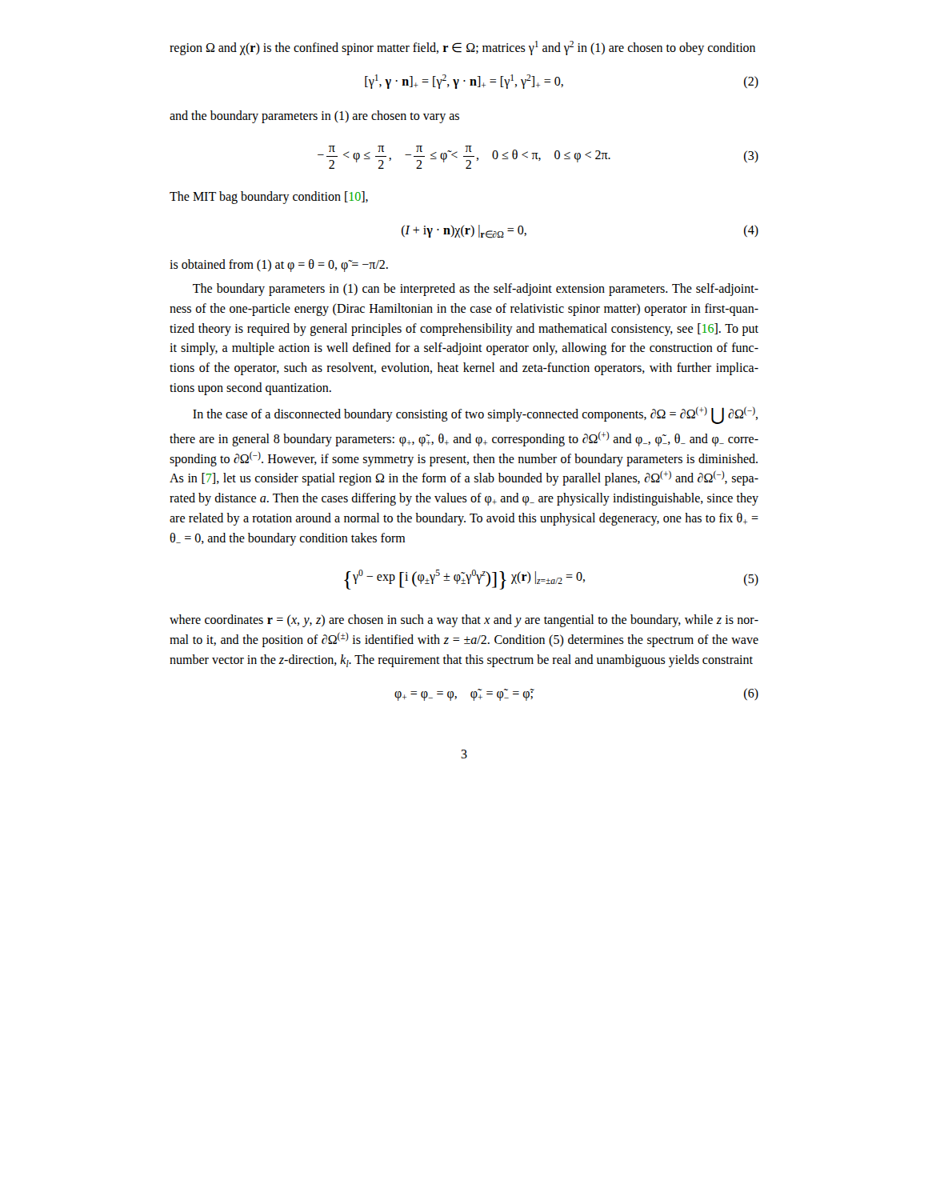region Ω and χ(r) is the confined spinor matter field, r ∈ Ω; matrices γ1 and γ2 in (1) are chosen to obey condition
[γ1, γ · n]+ = [γ2, γ · n]+ = [γ1, γ2]+ = 0,
(2)
and the boundary parameters in (1) are chosen to vary as
−π 2 < φ ≤ π 2, −π 2 ≤ φ̃ < π 2, 0 ≤ θ < π, 0 ≤ φ < 2π.
(3)
The MIT bag boundary condition [10],
(I + iγ · n)χ(r) |r∈∂Ω = 0,
(4)
is obtained from (1) at φ = θ = 0, φ̃ = −π/2.
The boundary parameters in (1) can be interpreted as the self-adjoint extension parameters. The self-adjointness of the one-particle energy (Dirac Hamiltonian in the case of relativistic spinor matter) operator in first-quantized theory is required by general principles of comprehensibility and mathematical consistency, see [16]. To put it simply, a multiple action is well defined for a self-adjoint operator only, allowing for the construction of functions of the operator, such as resolvent, evolution, heat kernel and zeta-function operators, with further implications upon second quantization.
In the case of a disconnected boundary consisting of two simply-connected components, ∂Ω = ∂Ω(+) ⋃ ∂Ω(−), there are in general 8 boundary parameters: φ+, φ̃+, θ+ and φ+ corresponding to ∂Ω(+) and φ−, φ̃−, θ− and φ− corresponding to ∂Ω(−). However, if some symmetry is present, then the number of boundary parameters is diminished. As in [7], let us consider spatial region Ω in the form of a slab bounded by parallel planes, ∂Ω(+) and ∂Ω(−), separated by distance a. Then the cases differing by the values of φ+ and φ− are physically indistinguishable, since they are related by a rotation around a normal to the boundary. To avoid this unphysical degeneracy, one has to fix θ+ = θ− = 0, and the boundary condition takes form
{γ0 − exp [i (φ±γ5 ± φ̃±γ0γz)]} χ(r) |z=±a/2 = 0,
(5)
where coordinates r = (x, y, z) are chosen in such a way that x and y are tangential to the boundary, while z is normal to it, and the position of ∂Ω(±) is identified with z = ±a/2. Condition (5) determines the spectrum of the wave number vector in the z-direction, kl. The requirement that this spectrum be real and unambiguous yields constraint
φ+ = φ− = φ, φ̃+ = φ̃− = φ̃;
(6)
3